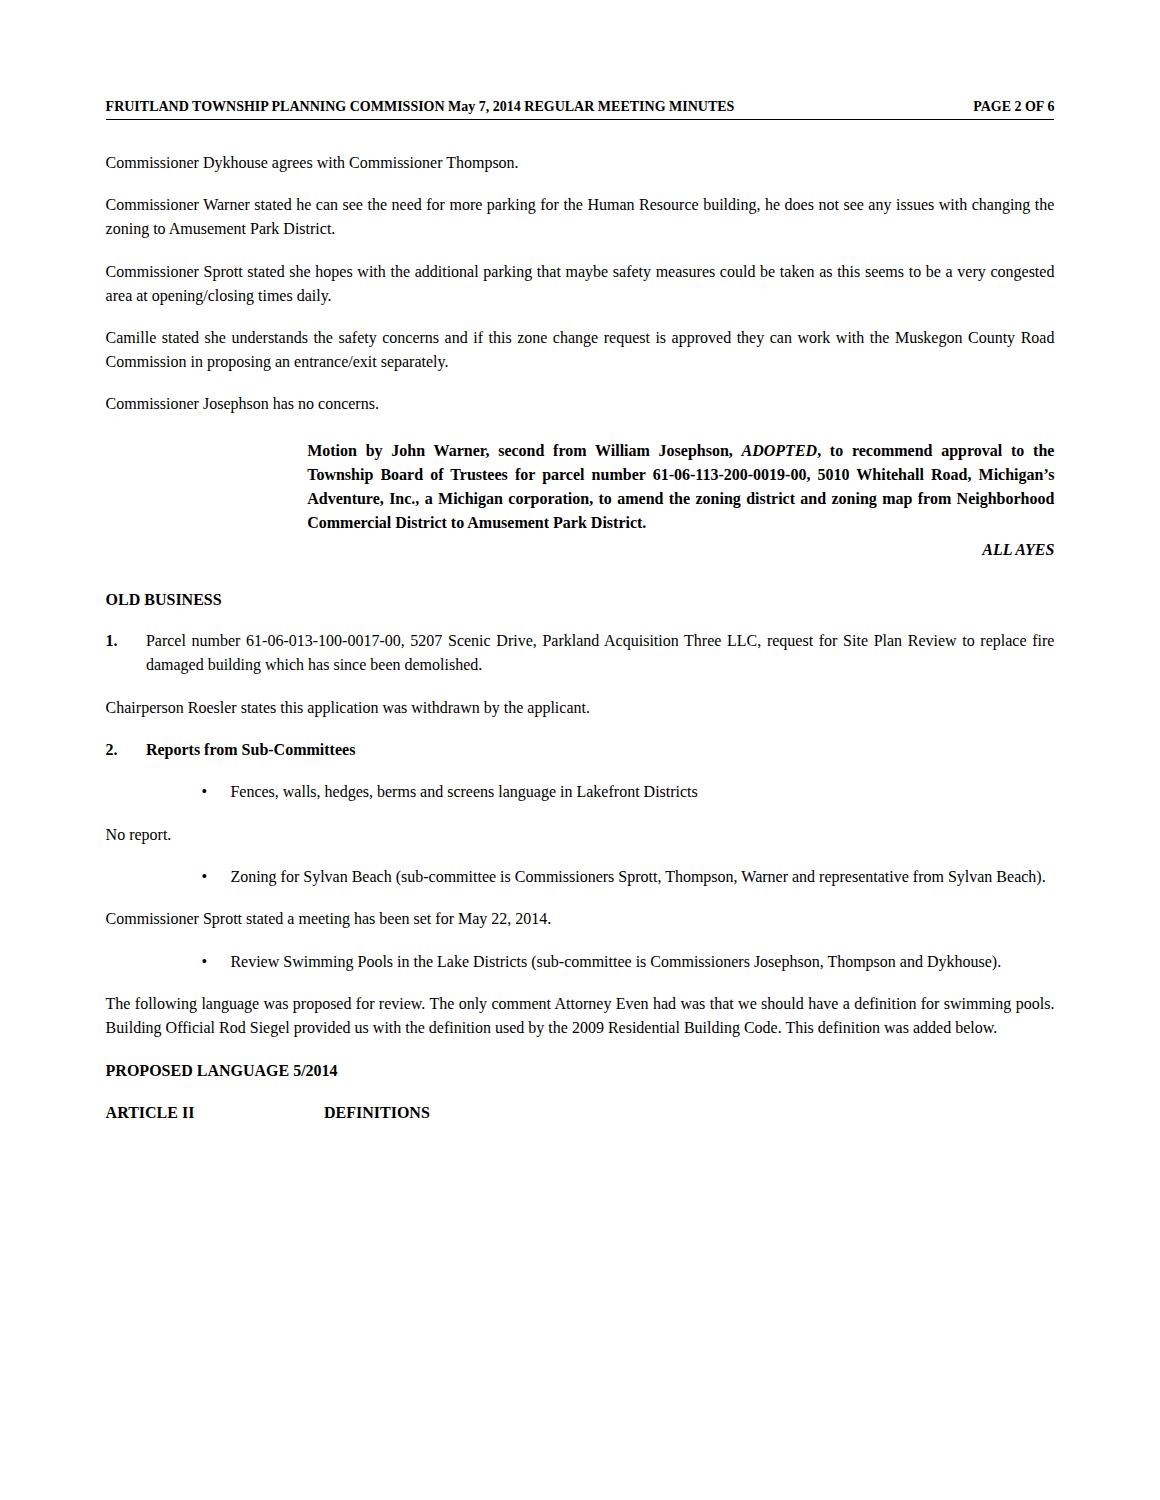FRUITLAND TOWNSHIP PLANNING COMMISSION May 7, 2014 REGULAR MEETING MINUTES PAGE 2 OF 6
Commissioner Dykhouse agrees with Commissioner Thompson.
Commissioner Warner stated he can see the need for more parking for the Human Resource building, he does not see any issues with changing the zoning to Amusement Park District.
Commissioner Sprott stated she hopes with the additional parking that maybe safety measures could be taken as this seems to be a very congested area at opening/closing times daily.
Camille stated she understands the safety concerns and if this zone change request is approved they can work with the Muskegon County Road Commission in proposing an entrance/exit separately.
Commissioner Josephson has no concerns.
Motion by John Warner, second from William Josephson, ADOPTED, to recommend approval to the Township Board of Trustees for parcel number 61-06-113-200-0019-00, 5010 Whitehall Road, Michigan’s Adventure, Inc., a Michigan corporation, to amend the zoning district and zoning map from Neighborhood Commercial District to Amusement Park District.
ALL AYES
OLD BUSINESS
1. Parcel number 61-06-013-100-0017-00, 5207 Scenic Drive, Parkland Acquisition Three LLC, request for Site Plan Review to replace fire damaged building which has since been demolished.
Chairperson Roesler states this application was withdrawn by the applicant.
2. Reports from Sub-Committees
Fences, walls, hedges, berms and screens language in Lakefront Districts
No report.
Zoning for Sylvan Beach (sub-committee is Commissioners Sprott, Thompson, Warner and representative from Sylvan Beach).
Commissioner Sprott stated a meeting has been set for May 22, 2014.
Review Swimming Pools in the Lake Districts (sub-committee is Commissioners Josephson, Thompson and Dykhouse).
The following language was proposed for review. The only comment Attorney Even had was that we should have a definition for swimming pools. Building Official Rod Siegel provided us with the definition used by the 2009 Residential Building Code. This definition was added below.
PROPOSED LANGUAGE 5/2014
ARTICLE II DEFINITIONS